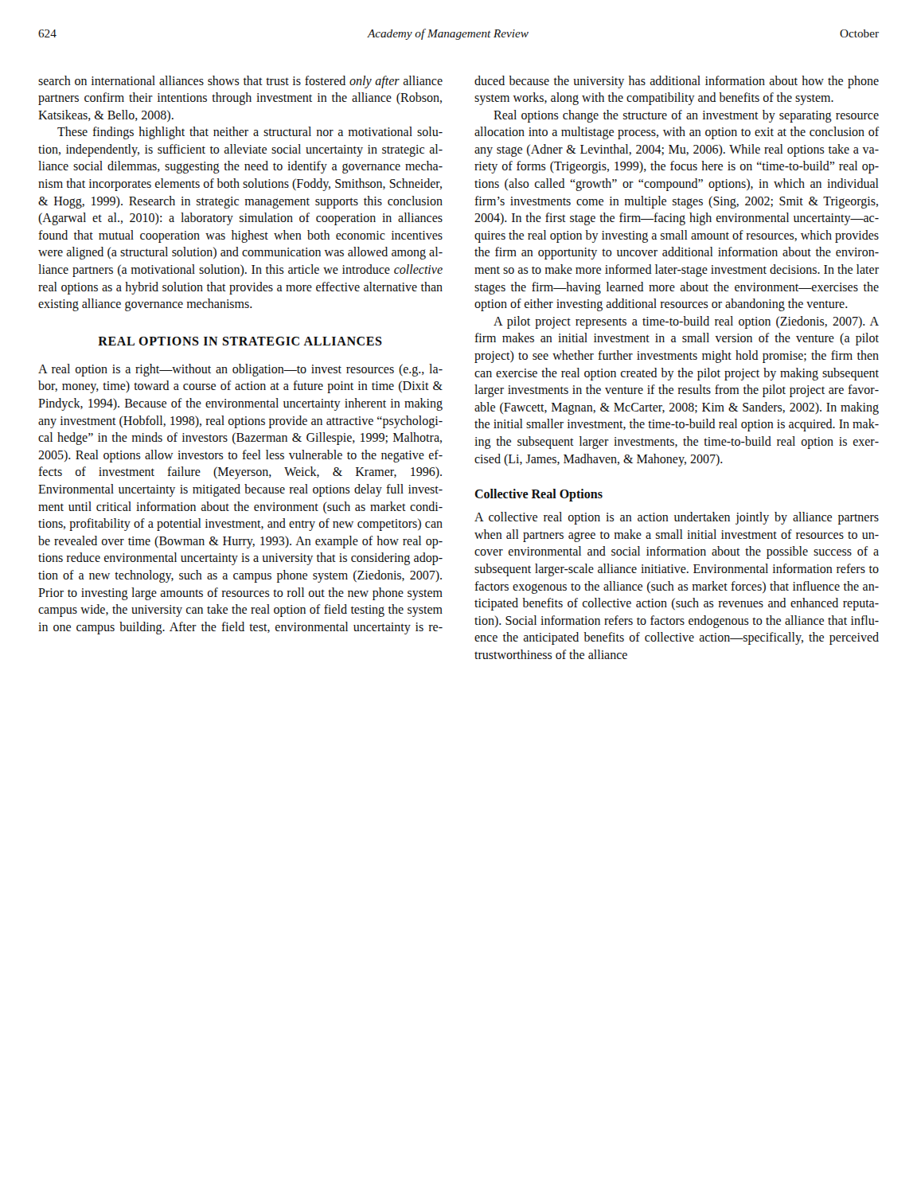624 Academy of Management Review October
search on international alliances shows that trust is fostered only after alliance partners confirm their intentions through investment in the alliance (Robson, Katsikeas, & Bello, 2008).
These findings highlight that neither a structural nor a motivational solution, independently, is sufficient to alleviate social uncertainty in strategic alliance social dilemmas, suggesting the need to identify a governance mechanism that incorporates elements of both solutions (Foddy, Smithson, Schneider, & Hogg, 1999). Research in strategic management supports this conclusion (Agarwal et al., 2010): a laboratory simulation of cooperation in alliances found that mutual cooperation was highest when both economic incentives were aligned (a structural solution) and communication was allowed among alliance partners (a motivational solution). In this article we introduce collective real options as a hybrid solution that provides a more effective alternative than existing alliance governance mechanisms.
Real Options in Strategic Alliances
A real option is a right—without an obligation—to invest resources (e.g., labor, money, time) toward a course of action at a future point in time (Dixit & Pindyck, 1994). Because of the environmental uncertainty inherent in making any investment (Hobfoll, 1998), real options provide an attractive “psychological hedge” in the minds of investors (Bazerman & Gillespie, 1999; Malhotra, 2005). Real options allow investors to feel less vulnerable to the negative effects of investment failure (Meyerson, Weick, & Kramer, 1996). Environmental uncertainty is mitigated because real options delay full investment until critical information about the environment (such as market conditions, profitability of a potential investment, and entry of new competitors) can be revealed over time (Bowman & Hurry, 1993). An example of how real options reduce environmental uncertainty is a university that is considering adoption of a new technology, such as a campus phone system (Ziedonis, 2007). Prior to investing large amounts of resources to roll out the new phone system campus wide, the university can take the real option of field testing the system in one campus building. After the field test, environmental uncertainty is reduced because the university has additional information about how the phone system works, along with the compatibility and benefits of the system.
Real options change the structure of an investment by separating resource allocation into a multistage process, with an option to exit at the conclusion of any stage (Adner & Levinthal, 2004; Mu, 2006). While real options take a variety of forms (Trigeorgis, 1999), the focus here is on “time-to-build” real options (also called “growth” or “compound” options), in which an individual firm’s investments come in multiple stages (Sing, 2002; Smit & Trigeorgis, 2004). In the first stage the firm—facing high environmental uncertainty—acquires the real option by investing a small amount of resources, which provides the firm an opportunity to uncover additional information about the environment so as to make more informed later-stage investment decisions. In the later stages the firm—having learned more about the environment—exercises the option of either investing additional resources or abandoning the venture.
A pilot project represents a time-to-build real option (Ziedonis, 2007). A firm makes an initial investment in a small version of the venture (a pilot project) to see whether further investments might hold promise; the firm then can exercise the real option created by the pilot project by making subsequent larger investments in the venture if the results from the pilot project are favorable (Fawcett, Magnan, & McCarter, 2008; Kim & Sanders, 2002). In making the initial smaller investment, the time-to-build real option is acquired. In making the subsequent larger investments, the time-to-build real option is exercised (Li, James, Madhaven, & Mahoney, 2007).
Collective Real Options
A collective real option is an action undertaken jointly by alliance partners when all partners agree to make a small initial investment of resources to uncover environmental and social information about the possible success of a subsequent larger-scale alliance initiative. Environmental information refers to factors exogenous to the alliance (such as market forces) that influence the anticipated benefits of collective action (such as revenues and enhanced reputation). Social information refers to factors endogenous to the alliance that influence the anticipated benefits of collective action—specifically, the perceived trustworthiness of the alliance